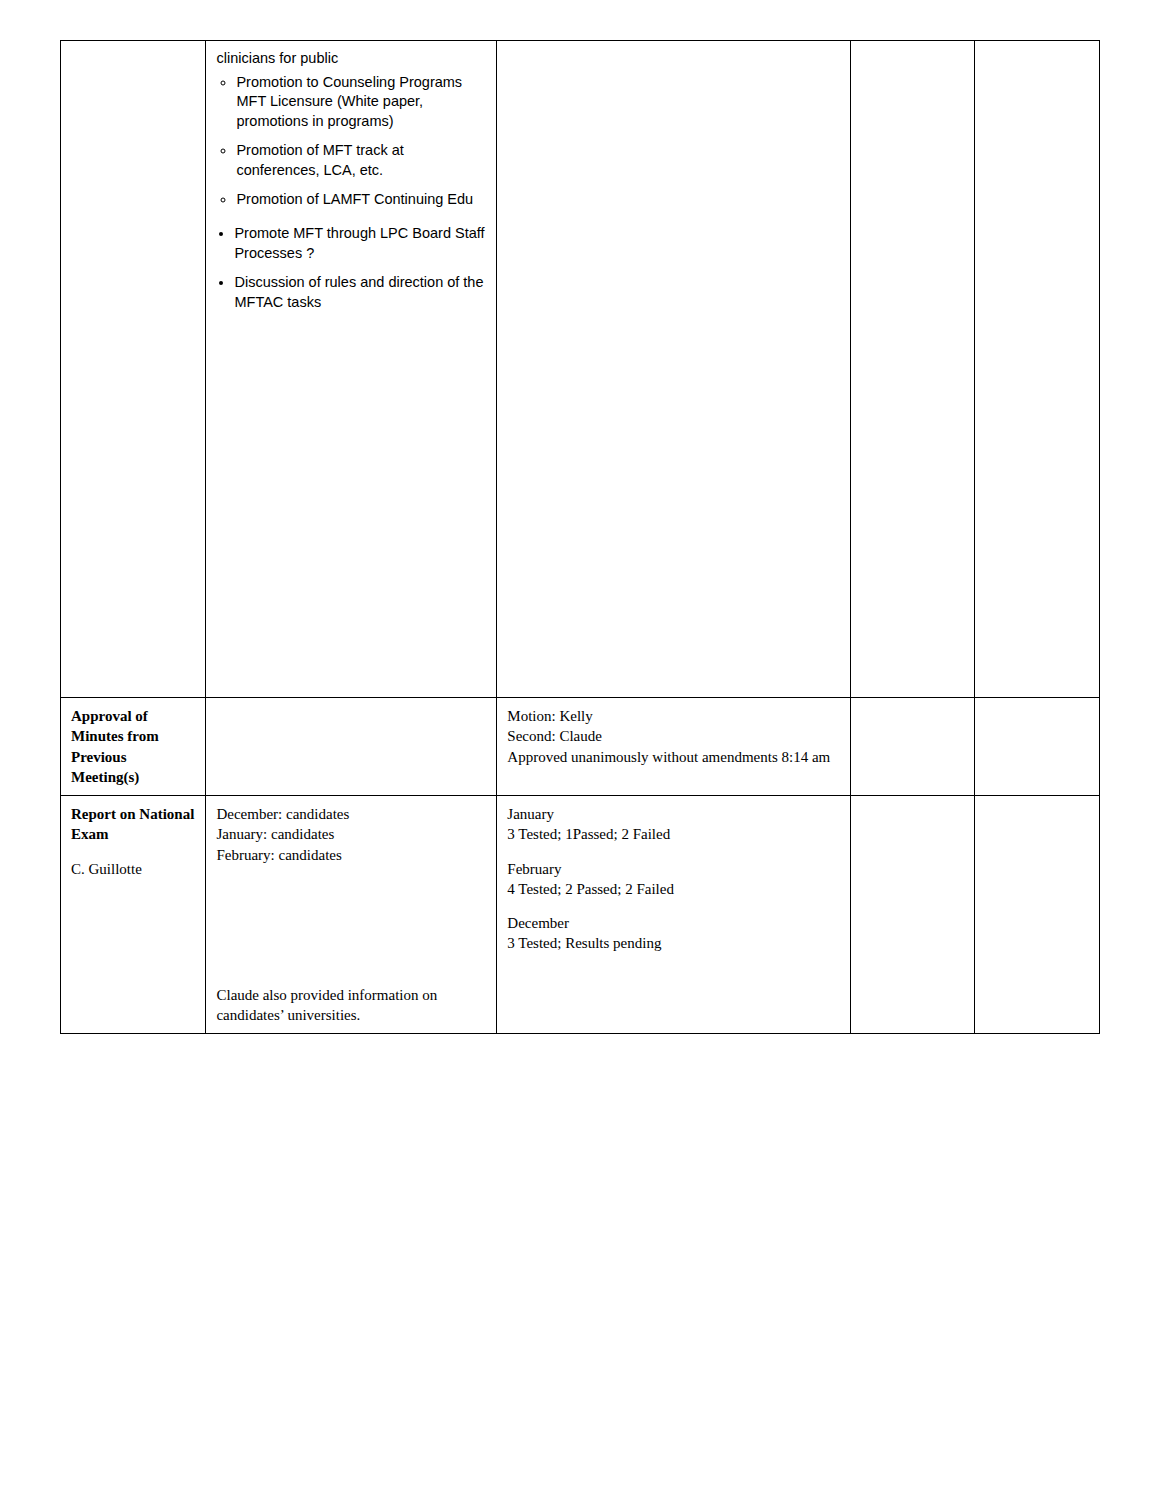| | clinicians for public Promotion to Counseling Programs MFT Licensure (White paper, promotions in programs) Promotion of MFT track at conferences, LCA, etc. Promotion of LAMFT Continuing Edu Promote MFT through LPC Board Staff Processes ? Discussion of rules and direction of the MFTAC tasks | | | |
| Approval of Minutes from Previous Meeting(s) | | Motion: Kelly Second: Claude Approved unanimously without amendments 8:14 am | | |
| Report on National Exam C. Guillotte | December: candidates January: candidates February: candidates Claude also provided information on candidates’ universities. | January 3 Tested; 1Passed; 2 Failed February 4 Tested; 2 Passed; 2 Failed December 3 Tested; Results pending | | |